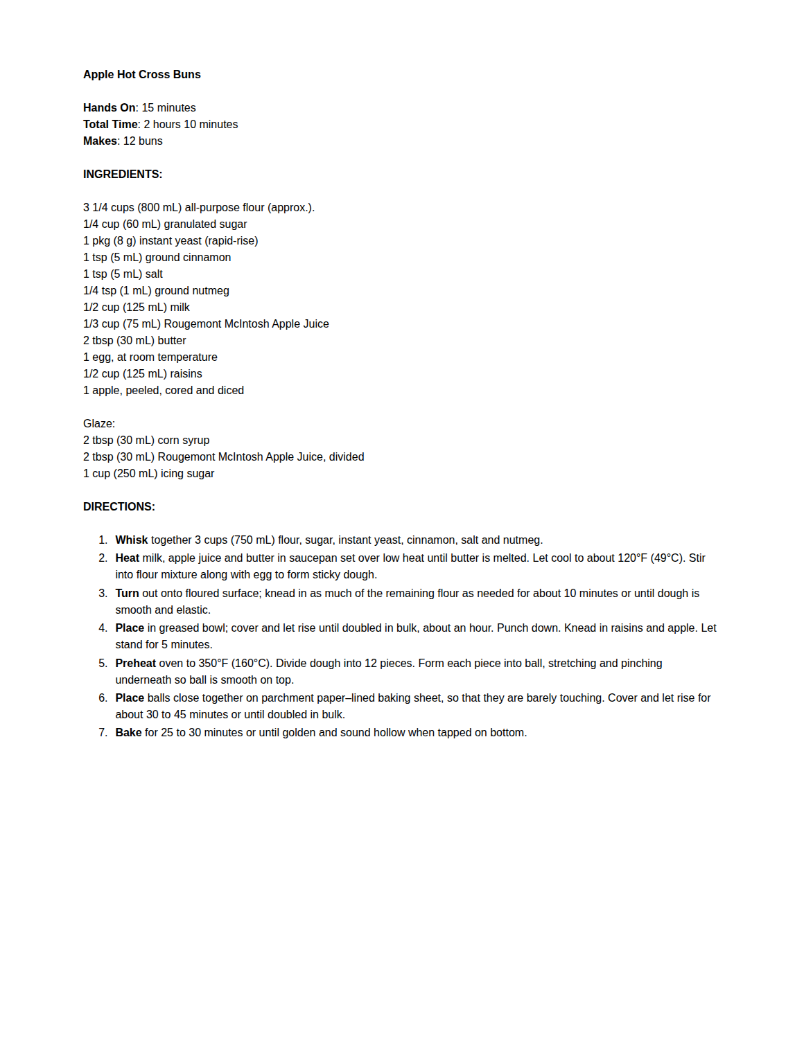Apple Hot Cross Buns
Hands On: 15 minutes
Total Time: 2 hours 10 minutes
Makes: 12 buns
INGREDIENTS:
3 1/4 cups (800 mL) all-purpose flour (approx.).
1/4 cup (60 mL) granulated sugar
1 pkg (8 g) instant yeast (rapid-rise)
1 tsp (5 mL) ground cinnamon
1 tsp (5 mL) salt
1/4 tsp (1 mL) ground nutmeg
1/2 cup (125 mL) milk
1/3 cup (75 mL) Rougemont McIntosh Apple Juice
2 tbsp (30 mL) butter
1 egg, at room temperature
1/2 cup (125 mL) raisins
1 apple, peeled, cored and diced
Glaze:
2 tbsp (30 mL) corn syrup
2 tbsp (30 mL) Rougemont McIntosh Apple Juice, divided
1 cup (250 mL) icing sugar
DIRECTIONS:
Whisk together 3 cups (750 mL) flour, sugar, instant yeast, cinnamon, salt and nutmeg.
Heat milk, apple juice and butter in saucepan set over low heat until butter is melted. Let cool to about 120°F (49°C). Stir into flour mixture along with egg to form sticky dough.
Turn out onto floured surface; knead in as much of the remaining flour as needed for about 10 minutes or until dough is smooth and elastic.
Place in greased bowl; cover and let rise until doubled in bulk, about an hour. Punch down. Knead in raisins and apple. Let stand for 5 minutes.
Preheat oven to 350°F (160°C). Divide dough into 12 pieces. Form each piece into ball, stretching and pinching underneath so ball is smooth on top.
Place balls close together on parchment paper–lined baking sheet, so that they are barely touching. Cover and let rise for about 30 to 45 minutes or until doubled in bulk.
Bake for 25 to 30 minutes or until golden and sound hollow when tapped on bottom.